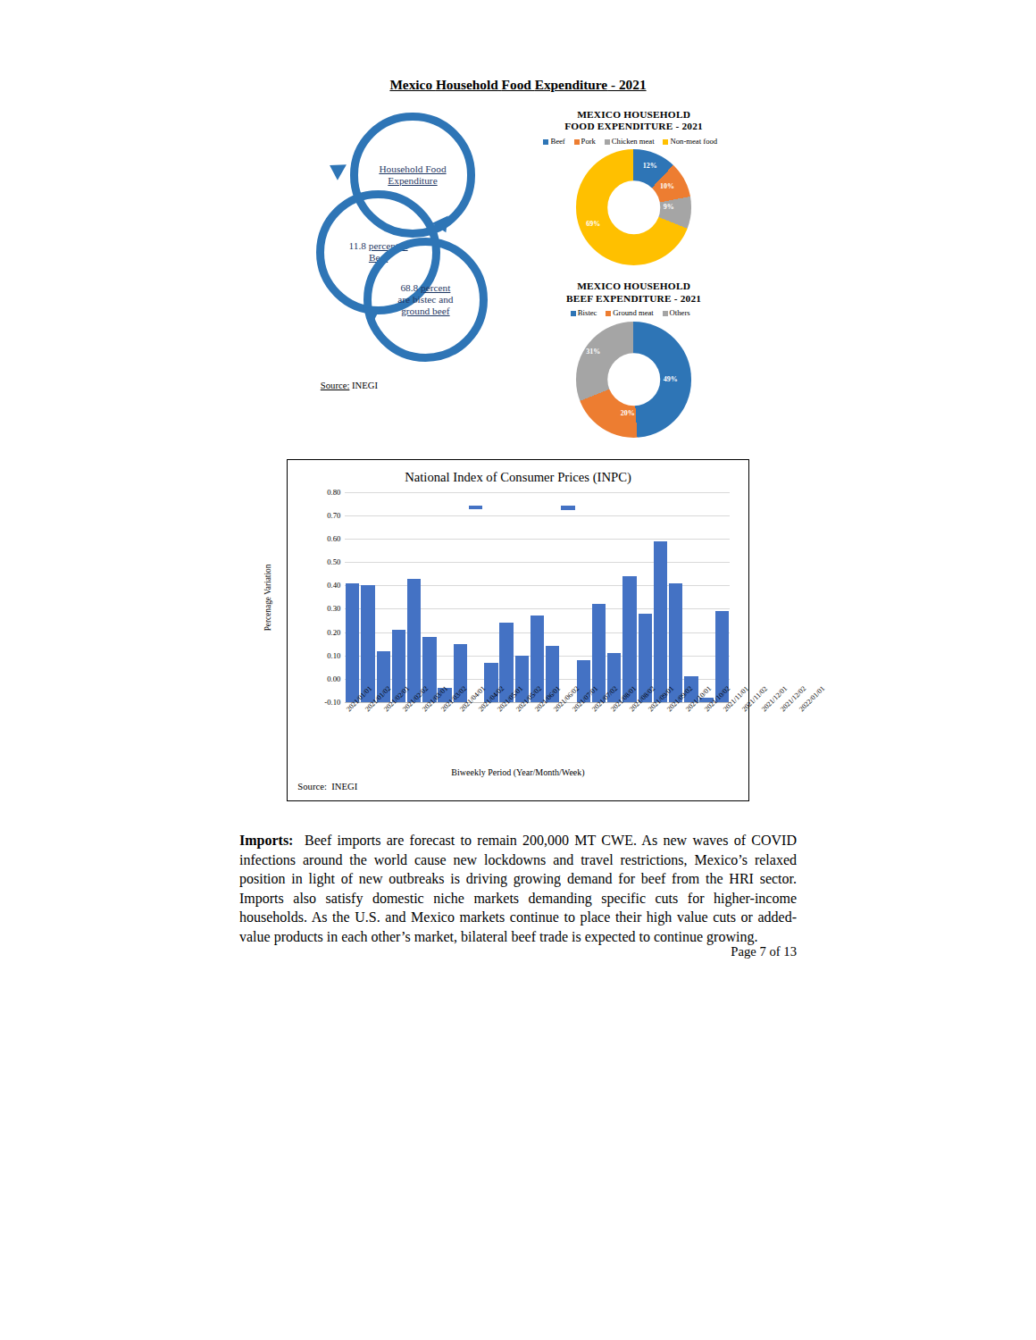Mexico Household Food Expenditure - 2021
Household Food Expenditure
11.8 percent is
Beef
68.8 percent
are bistec and
ground beef
Source: INEGI
MEXICO HOUSEHOLD
FOOD EXPENDITURE - 2021
Beef Pork Chicken meat Non-meat food
12% 10% 9% 69%
MEXICO HOUSEHOLD
BEEF EXPENDITURE - 2021
Bistec Ground meat Others
49% 20% 31%
National Index of Consumer Prices (INPC)
0.80 0.70 0.60 0.50 0.40 0.30 0.20 0.10 0.00 -0.10 Percenage Variation
2021/01/01
2021/01/02
2021/02/01
2021/02/02
2021/03/01
2021/03/02
2021/04/01
2021/04/02
2021/05/01
2021/05/02
2021/06/01
2021/06/02
2021/07/01
2021/07/02
2021/08/01
2021/08/02
2021/09/01
2021/09/02
2021/10/01
2021/10/02
2021/11/01
2021/11/02
2021/12/01
2021/12/02
2022/01/01
Biweekly Period (Year/Month/Week)
Source: INEGI
Imports: Beef imports are forecast to remain 200,000 MT CWE. As new waves of COVID infections around the world cause new lockdowns and travel restrictions, Mexico’s relaxed position in light of new outbreaks is driving growing demand for beef from the HRI sector. Imports also satisfy domestic niche markets demanding specific cuts for higher-income households. As the U.S. and Mexico markets continue to place their high value cuts or added-value products in each other’s market, bilateral beef trade is expected to continue growing.
Page 7 of 13